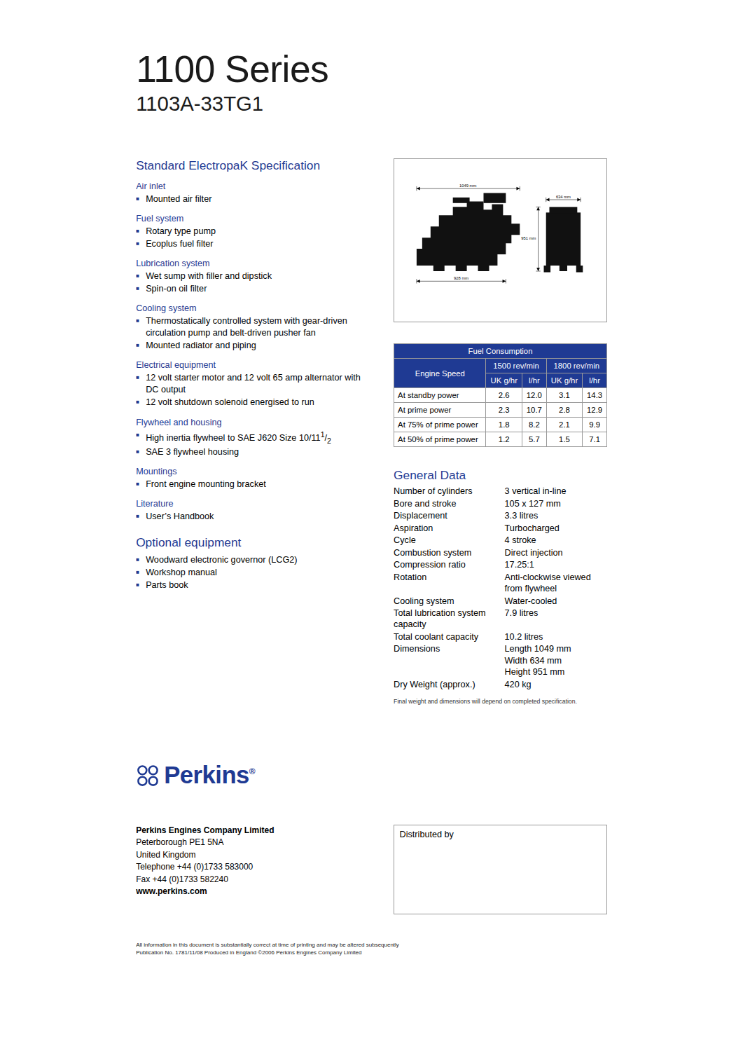1100 Series
1103A-33TG1
Standard ElectropaK Specification
Air inlet
Mounted air filter
Fuel system
Rotary type pump
Ecoplus fuel filter
Lubrication system
Wet sump with filler and dipstick
Spin-on oil filter
Cooling system
Thermostatically controlled system with gear-driven circulation pump and belt-driven pusher fan
Mounted radiator and piping
Electrical equipment
12 volt starter motor and 12 volt 65 amp alternator with DC output
12 volt shutdown solenoid energised to run
Flywheel and housing
High inertia flywheel to SAE J620 Size 10/111/2
SAE 3 flywheel housing
Mountings
Front engine mounting bracket
Literature
User’s Handbook
Optional equipment
Woodward electronic governor (LCG2)
Workshop manual
Parts book
1049 mm 928 mm 634 mm 951 mm
| Fuel Consumption |
| --- |
| Engine Speed | 1500 rev/min | 1800 rev/min |
| UK g/hr | l/hr | UK g/hr | l/hr |
| At standby power | 2.6 | 12.0 | 3.1 | 14.3 |
| At prime power | 2.3 | 10.7 | 2.8 | 12.9 |
| At 75% of prime power | 1.8 | 8.2 | 2.1 | 9.9 |
| At 50% of prime power | 1.2 | 5.7 | 1.5 | 7.1 |
General Data
| Number of cylinders | 3 vertical in-line |
| Bore and stroke | 105 x 127 mm |
| Displacement | 3.3 litres |
| Aspiration | Turbocharged |
| Cycle | 4 stroke |
| Combustion system | Direct injection |
| Compression ratio | 17.25:1 |
| Rotation | Anti-clockwise viewed from flywheel |
| Cooling system | Water-cooled |
| Total lubrication system capacity | 7.9 litres |
| Total coolant capacity | 10.2 litres |
| Dimensions | Length 1049 mm Width 634 mm Height 951 mm |
| Dry Weight (approx.) | 420 kg |
Final weight and dimensions will depend on completed specification.
Perkins®
Perkins Engines Company Limited
Peterborough PE1 5NA
United Kingdom
Telephone +44 (0)1733 583000
Fax +44 (0)1733 582240
www.perkins.com
Distributed by
All information in this document is substantially correct at time of printing and may be altered subsequently
Publication No. 1781/11/08 Produced in England ©2006 Perkins Engines Company Limited